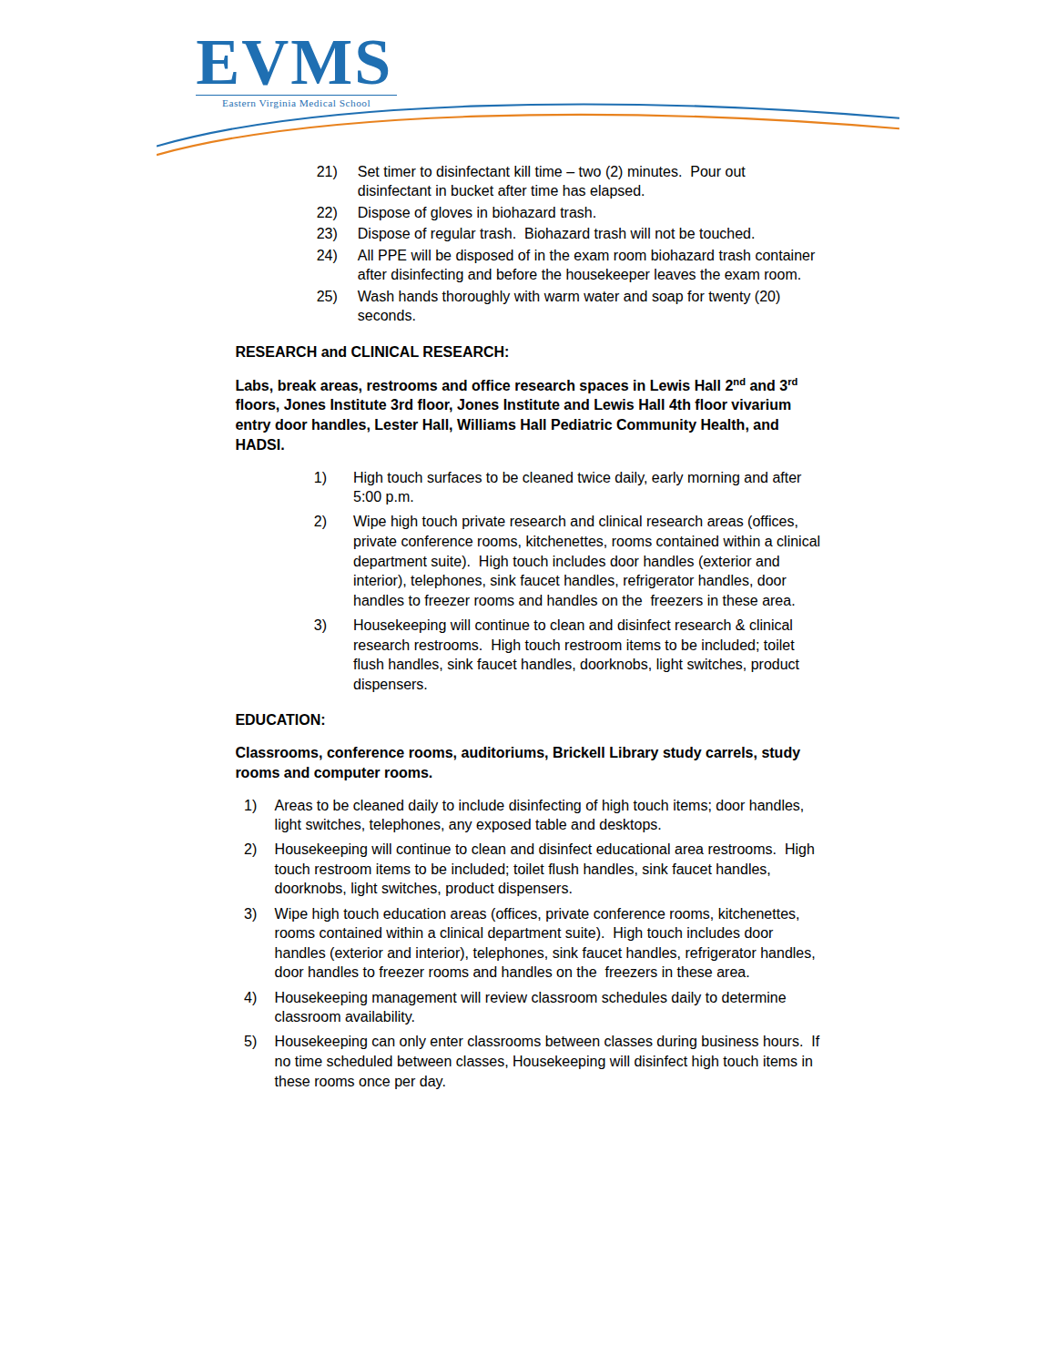EVMS
Eastern Virginia Medical School
21) Set timer to disinfectant kill time – two (2) minutes. Pour out disinfectant in bucket after time has elapsed.
22) Dispose of gloves in biohazard trash.
23) Dispose of regular trash. Biohazard trash will not be touched.
24) All PPE will be disposed of in the exam room biohazard trash container after disinfecting and before the housekeeper leaves the exam room.
25) Wash hands thoroughly with warm water and soap for twenty (20) seconds.
RESEARCH and CLINICAL RESEARCH:
Labs, break areas, restrooms and office research spaces in Lewis Hall 2nd and 3rd floors, Jones Institute 3rd floor, Jones Institute and Lewis Hall 4th floor vivarium entry door handles, Lester Hall, Williams Hall Pediatric Community Health, and HADSI.
1) High touch surfaces to be cleaned twice daily, early morning and after 5:00 p.m.
2) Wipe high touch private research and clinical research areas (offices, private conference rooms, kitchenettes, rooms contained within a clinical department suite). High touch includes door handles (exterior and interior), telephones, sink faucet handles, refrigerator handles, door handles to freezer rooms and handles on the freezers in these area.
3) Housekeeping will continue to clean and disinfect research & clinical research restrooms. High touch restroom items to be included; toilet flush handles, sink faucet handles, doorknobs, light switches, product dispensers.
EDUCATION:
Classrooms, conference rooms, auditoriums, Brickell Library study carrels, study rooms and computer rooms.
1) Areas to be cleaned daily to include disinfecting of high touch items; door handles, light switches, telephones, any exposed table and desktops.
2) Housekeeping will continue to clean and disinfect educational area restrooms. High touch restroom items to be included; toilet flush handles, sink faucet handles, doorknobs, light switches, product dispensers.
3) Wipe high touch education areas (offices, private conference rooms, kitchenettes, rooms contained within a clinical department suite). High touch includes door handles (exterior and interior), telephones, sink faucet handles, refrigerator handles, door handles to freezer rooms and handles on the freezers in these area.
4) Housekeeping management will review classroom schedules daily to determine classroom availability.
5) Housekeeping can only enter classrooms between classes during business hours. If no time scheduled between classes, Housekeeping will disinfect high touch items in these rooms once per day.